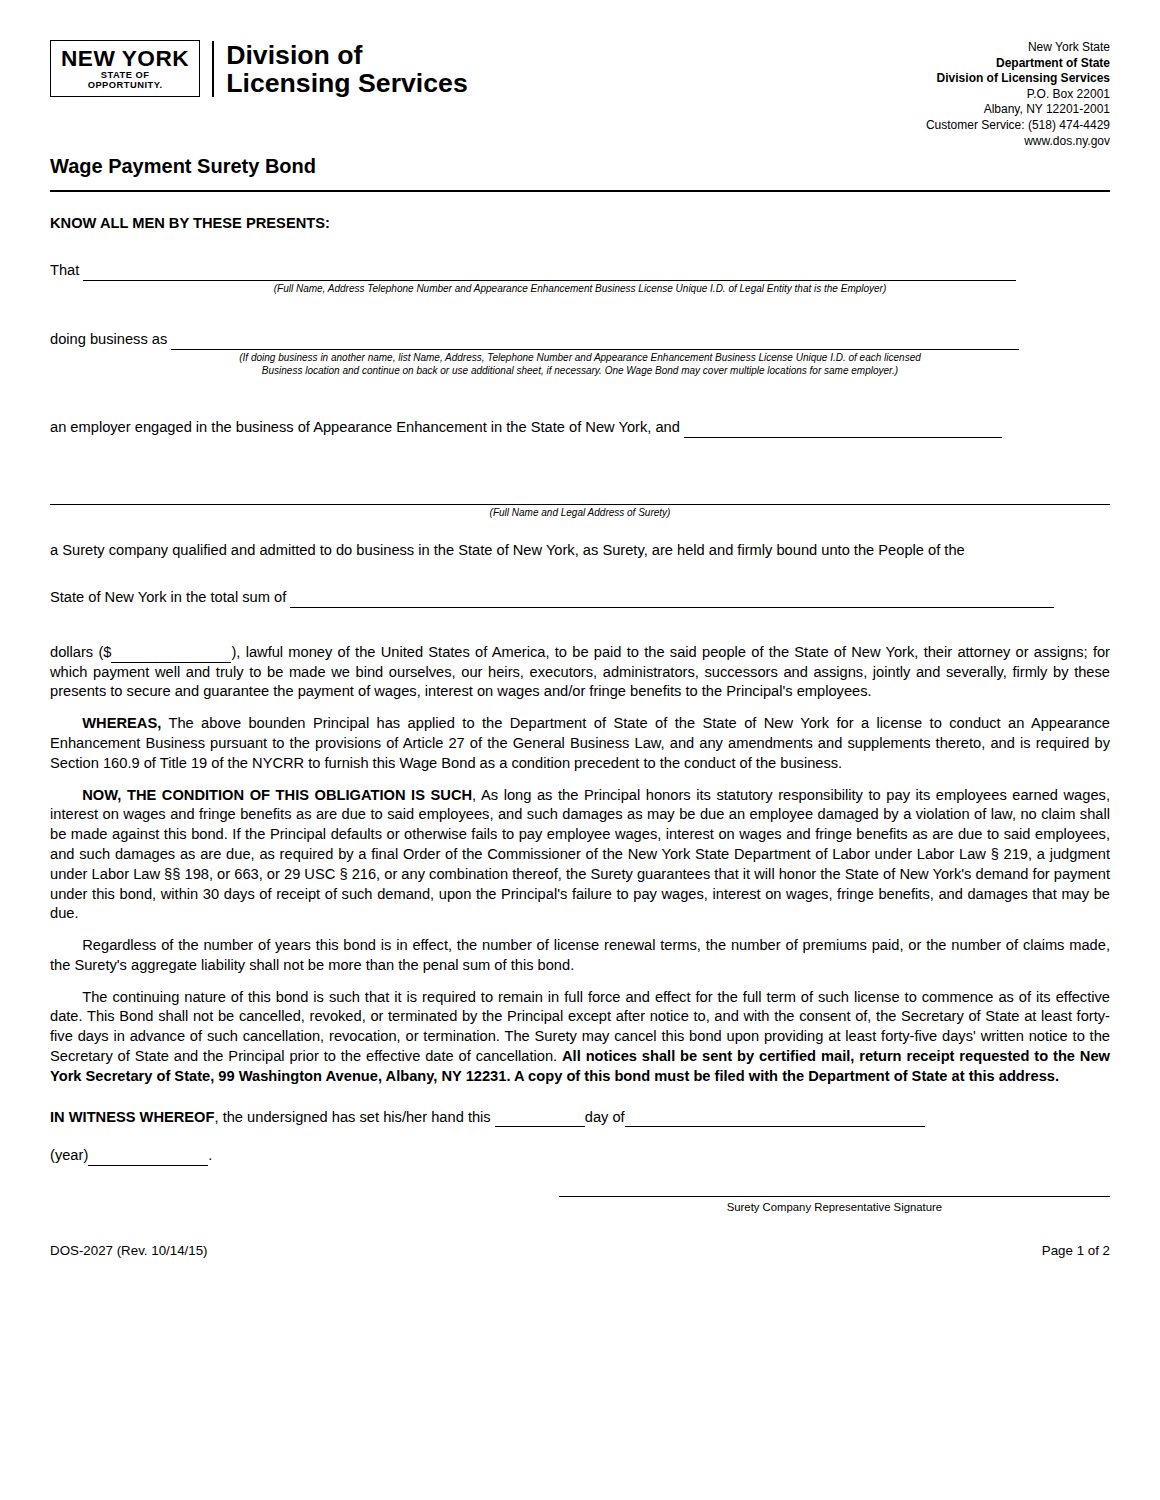NEW YORK
STATE OF
OPPORTUNITY.
Division of
Licensing Services
New York State
Department of State
Division of Licensing Services
P.O. Box 22001
Albany, NY 12201-2001
Customer Service: (518) 474-4429
www.dos.ny.gov
Wage Payment Surety Bond
KNOW ALL MEN BY THESE PRESENTS:
That
(Full Name, Address Telephone Number and Appearance Enhancement Business License Unique I.D. of Legal Entity that is the Employer)
doing business as
(If doing business in another name, list Name, Address, Telephone Number and Appearance Enhancement Business License Unique I.D. of each licensed
Business location and continue on back or use additional sheet, if necessary. One Wage Bond may cover multiple locations for same employer.)
an employer engaged in the business of Appearance Enhancement in the State of New York, and
(Full Name and Legal Address of Surety)
a Surety company qualified and admitted to do business in the State of New York, as Surety, are held and firmly bound unto the People of the
State of New York in the total sum of
dollars ($ ), lawful money of the United States of America, to be paid to the said people of the State of New York, their attorney or assigns; for which payment well and truly to be made we bind ourselves, our heirs, executors, administrators, successors and assigns, jointly and severally, firmly by these presents to secure and guarantee the payment of wages, interest on wages and/or fringe benefits to the Principal's employees.
WHEREAS, The above bounden Principal has applied to the Department of State of the State of New York for a license to conduct an Appearance Enhancement Business pursuant to the provisions of Article 27 of the General Business Law, and any amendments and supplements thereto, and is required by Section 160.9 of Title 19 of the NYCRR to furnish this Wage Bond as a condition precedent to the conduct of the business.
NOW, THE CONDITION OF THIS OBLIGATION IS SUCH, As long as the Principal honors its statutory responsibility to pay its employees earned wages, interest on wages and fringe benefits as are due to said employees, and such damages as may be due an employee damaged by a violation of law, no claim shall be made against this bond. If the Principal defaults or otherwise fails to pay employee wages, interest on wages and fringe benefits as are due to said employees, and such damages as are due, as required by a final Order of the Commissioner of the New York State Department of Labor under Labor Law § 219, a judgment under Labor Law §§ 198, or 663, or 29 USC § 216, or any combination thereof, the Surety guarantees that it will honor the State of New York's demand for payment under this bond, within 30 days of receipt of such demand, upon the Principal's failure to pay wages, interest on wages, fringe benefits, and damages that may be due.
Regardless of the number of years this bond is in effect, the number of license renewal terms, the number of premiums paid, or the number of claims made, the Surety's aggregate liability shall not be more than the penal sum of this bond.
The continuing nature of this bond is such that it is required to remain in full force and effect for the full term of such license to commence as of its effective date. This Bond shall not be cancelled, revoked, or terminated by the Principal except after notice to, and with the consent of, the Secretary of State at least forty-five days in advance of such cancellation, revocation, or termination. The Surety may cancel this bond upon providing at least forty-five days' written notice to the Secretary of State and the Principal prior to the effective date of cancellation. All notices shall be sent by certified mail, return receipt requested to the New York Secretary of State, 99 Washington Avenue, Albany, NY 12231. A copy of this bond must be filed with the Department of State at this address.
IN WITNESS WHEREOF, the undersigned has set his/her hand this day of
(year) .
Surety Company Representative Signature
DOS-2027 (Rev. 10/14/15)
Page 1 of 2